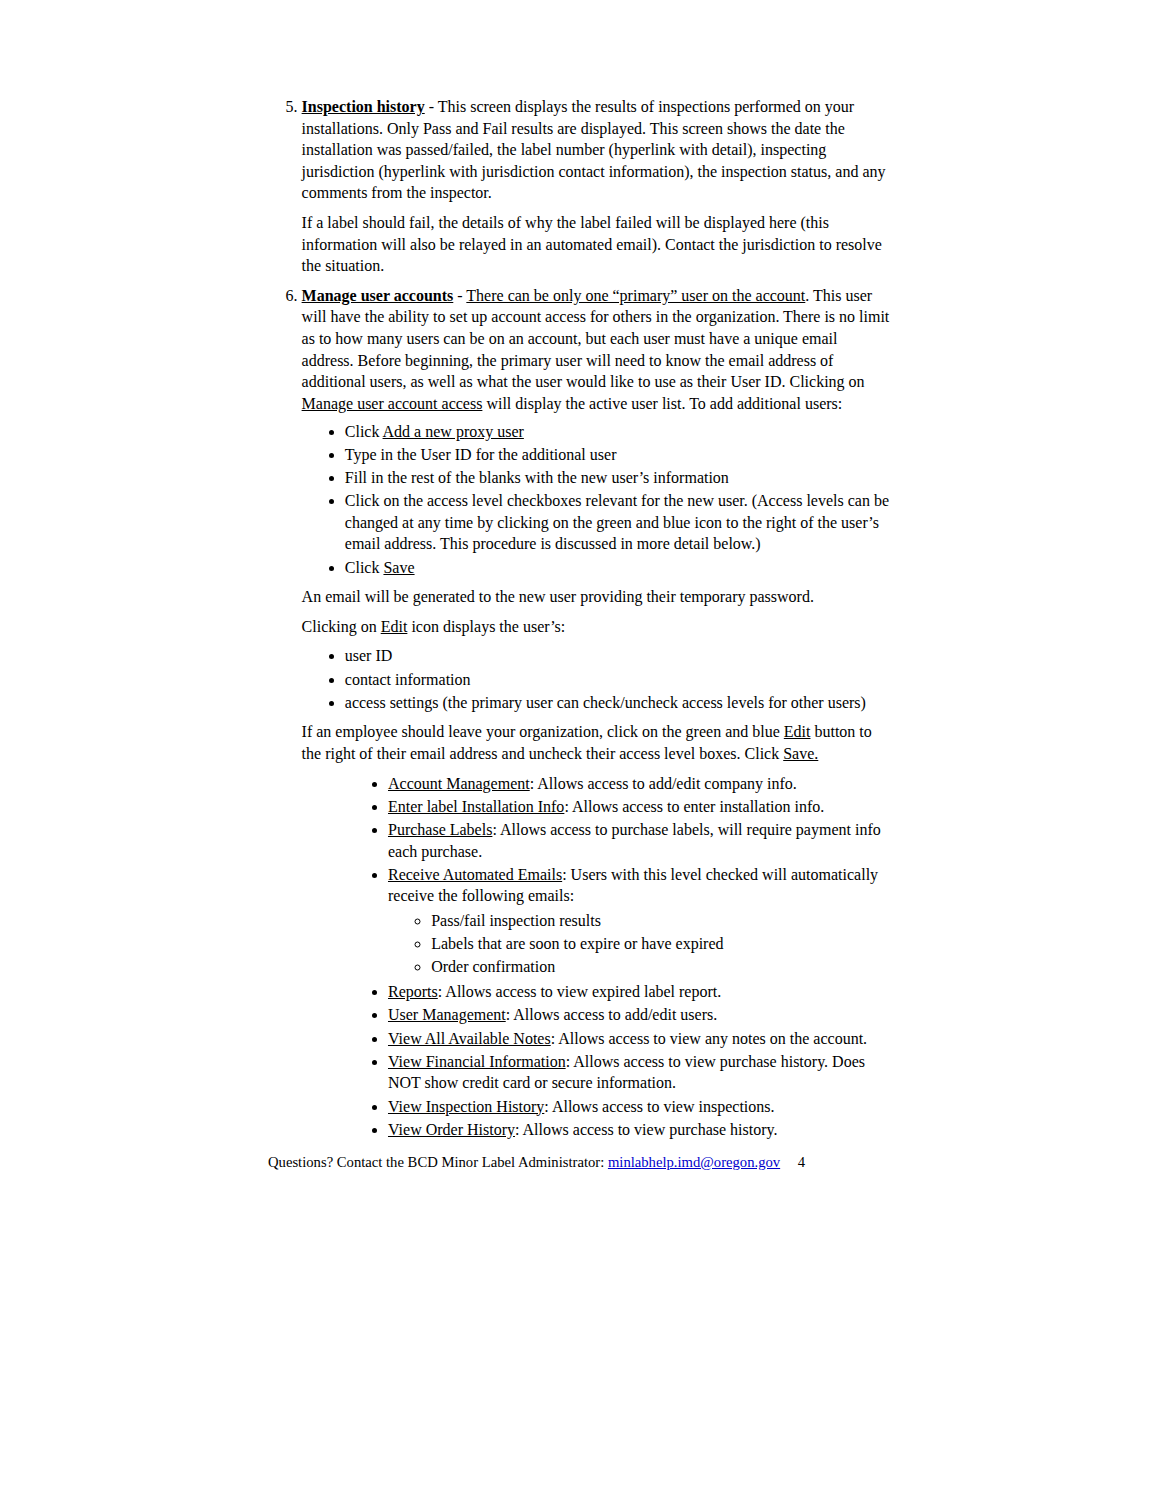Inspection history - This screen displays the results of inspections performed on your installations. Only Pass and Fail results are displayed. This screen shows the date the installation was passed/failed, the label number (hyperlink with detail), inspecting jurisdiction (hyperlink with jurisdiction contact information), the inspection status, and any comments from the inspector.
If a label should fail, the details of why the label failed will be displayed here (this information will also be relayed in an automated email). Contact the jurisdiction to resolve the situation.
Manage user accounts - There can be only one “primary” user on the account. This user will have the ability to set up account access for others in the organization. There is no limit as to how many users can be on an account, but each user must have a unique email address. Before beginning, the primary user will need to know the email address of additional users, as well as what the user would like to use as their User ID. Clicking on Manage user account access will display the active user list. To add additional users:
Click Add a new proxy user
Type in the User ID for the additional user
Fill in the rest of the blanks with the new user’s information
Click on the access level checkboxes relevant for the new user. (Access levels can be changed at any time by clicking on the green and blue icon to the right of the user’s email address. This procedure is discussed in more detail below.)
Click Save
An email will be generated to the new user providing their temporary password.
Clicking on Edit icon displays the user’s:
user ID
contact information
access settings (the primary user can check/uncheck access levels for other users)
If an employee should leave your organization, click on the green and blue Edit button to the right of their email address and uncheck their access level boxes. Click Save.
Account Management: Allows access to add/edit company info.
Enter label Installation Info: Allows access to enter installation info.
Purchase Labels: Allows access to purchase labels, will require payment info each purchase.
Receive Automated Emails: Users with this level checked will automatically receive the following emails:
Pass/fail inspection results
Labels that are soon to expire or have expired
Order confirmation
Reports: Allows access to view expired label report.
User Management: Allows access to add/edit users.
View All Available Notes: Allows access to view any notes on the account.
View Financial Information: Allows access to view purchase history. Does NOT show credit card or secure information.
View Inspection History: Allows access to view inspections.
View Order History: Allows access to view purchase history.
Questions? Contact the BCD Minor Label Administrator: minlabhelp.imd@oregon.gov 4